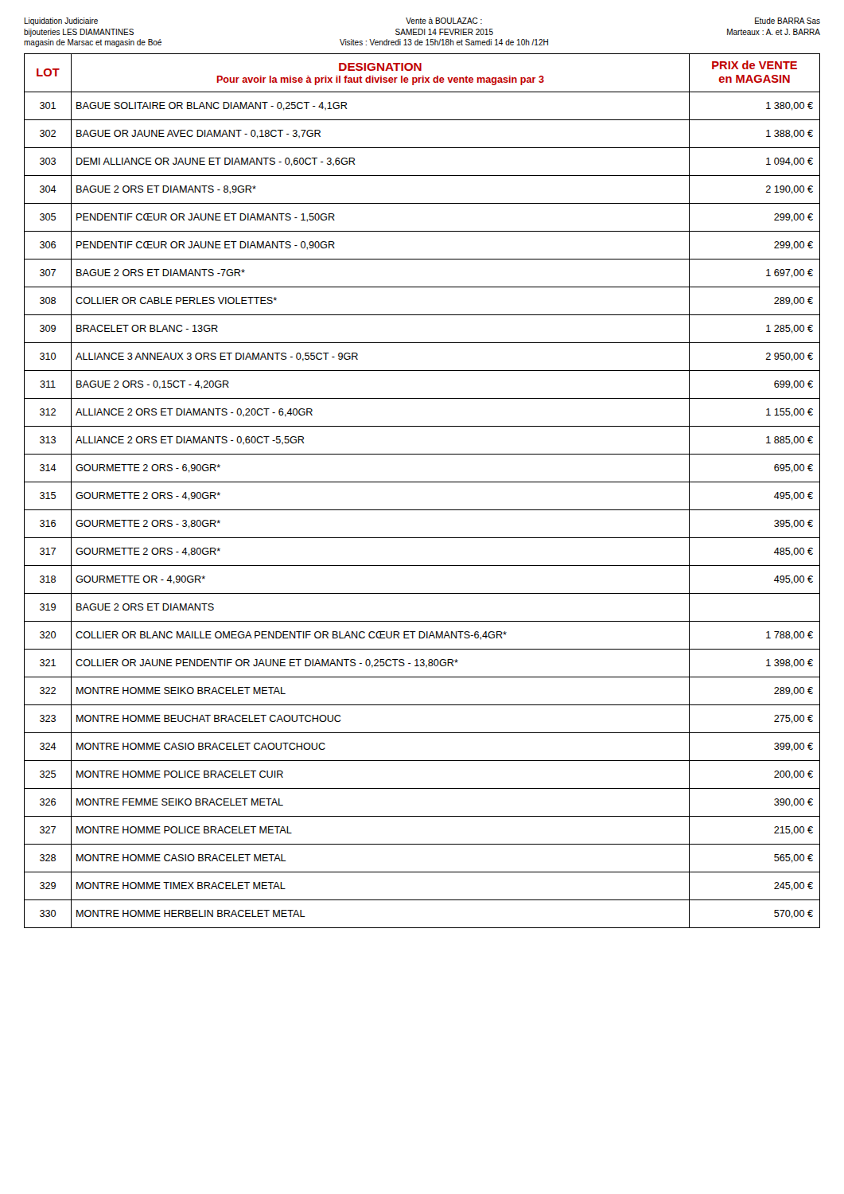Liquidation Judiciaire
bijouteries LES DIAMANTINES
magasin de Marsac et magasin de Boé
Vente à BOULAZAC :
SAMEDI 14 FEVRIER 2015
Visites : Vendredi 13 de 15h/18h et Samedi 14 de 10h /12H
Etude BARRA Sas
Marteaux : A. et J. BARRA
| LOT | DESIGNATION Pour avoir la mise à prix il faut diviser le prix de vente magasin par 3 | PRIX de VENTE en MAGASIN |
| --- | --- | --- |
| 301 | BAGUE SOLITAIRE OR BLANC DIAMANT - 0,25CT - 4,1GR | 1 380,00 € |
| 302 | BAGUE OR JAUNE AVEC DIAMANT - 0,18CT - 3,7GR | 1 388,00 € |
| 303 | DEMI ALLIANCE OR JAUNE ET DIAMANTS - 0,60CT - 3,6GR | 1 094,00 € |
| 304 | BAGUE 2 ORS ET DIAMANTS - 8,9GR* | 2 190,00 € |
| 305 | PENDENTIF CŒUR OR JAUNE ET DIAMANTS - 1,50GR | 299,00 € |
| 306 | PENDENTIF CŒUR OR JAUNE ET DIAMANTS - 0,90GR | 299,00 € |
| 307 | BAGUE 2 ORS ET DIAMANTS -7GR* | 1 697,00 € |
| 308 | COLLIER OR CABLE PERLES VIOLETTES* | 289,00 € |
| 309 | BRACELET OR BLANC - 13GR | 1 285,00 € |
| 310 | ALLIANCE 3 ANNEAUX 3 ORS ET DIAMANTS - 0,55CT - 9GR | 2 950,00 € |
| 311 | BAGUE 2 ORS - 0,15CT - 4,20GR | 699,00 € |
| 312 | ALLIANCE 2 ORS ET DIAMANTS - 0,20CT - 6,40GR | 1 155,00 € |
| 313 | ALLIANCE 2 ORS ET DIAMANTS - 0,60CT -5,5GR | 1 885,00 € |
| 314 | GOURMETTE 2 ORS - 6,90GR* | 695,00 € |
| 315 | GOURMETTE 2 ORS - 4,90GR* | 495,00 € |
| 316 | GOURMETTE 2 ORS - 3,80GR* | 395,00 € |
| 317 | GOURMETTE 2 ORS - 4,80GR* | 485,00 € |
| 318 | GOURMETTE OR - 4,90GR* | 495,00 € |
| 319 | BAGUE 2 ORS ET DIAMANTS | |
| 320 | COLLIER OR BLANC MAILLE OMEGA PENDENTIF OR BLANC CŒUR ET DIAMANTS-6,4GR* | 1 788,00 € |
| 321 | COLLIER OR JAUNE PENDENTIF OR JAUNE ET DIAMANTS - 0,25CTS - 13,80GR* | 1 398,00 € |
| 322 | MONTRE HOMME SEIKO BRACELET METAL | 289,00 € |
| 323 | MONTRE HOMME BEUCHAT BRACELET CAOUTCHOUC | 275,00 € |
| 324 | MONTRE HOMME CASIO BRACELET CAOUTCHOUC | 399,00 € |
| 325 | MONTRE HOMME POLICE BRACELET CUIR | 200,00 € |
| 326 | MONTRE FEMME SEIKO BRACELET METAL | 390,00 € |
| 327 | MONTRE HOMME POLICE BRACELET METAL | 215,00 € |
| 328 | MONTRE HOMME CASIO BRACELET METAL | 565,00 € |
| 329 | MONTRE HOMME TIMEX BRACELET METAL | 245,00 € |
| 330 | MONTRE HOMME HERBELIN BRACELET METAL | 570,00 € |